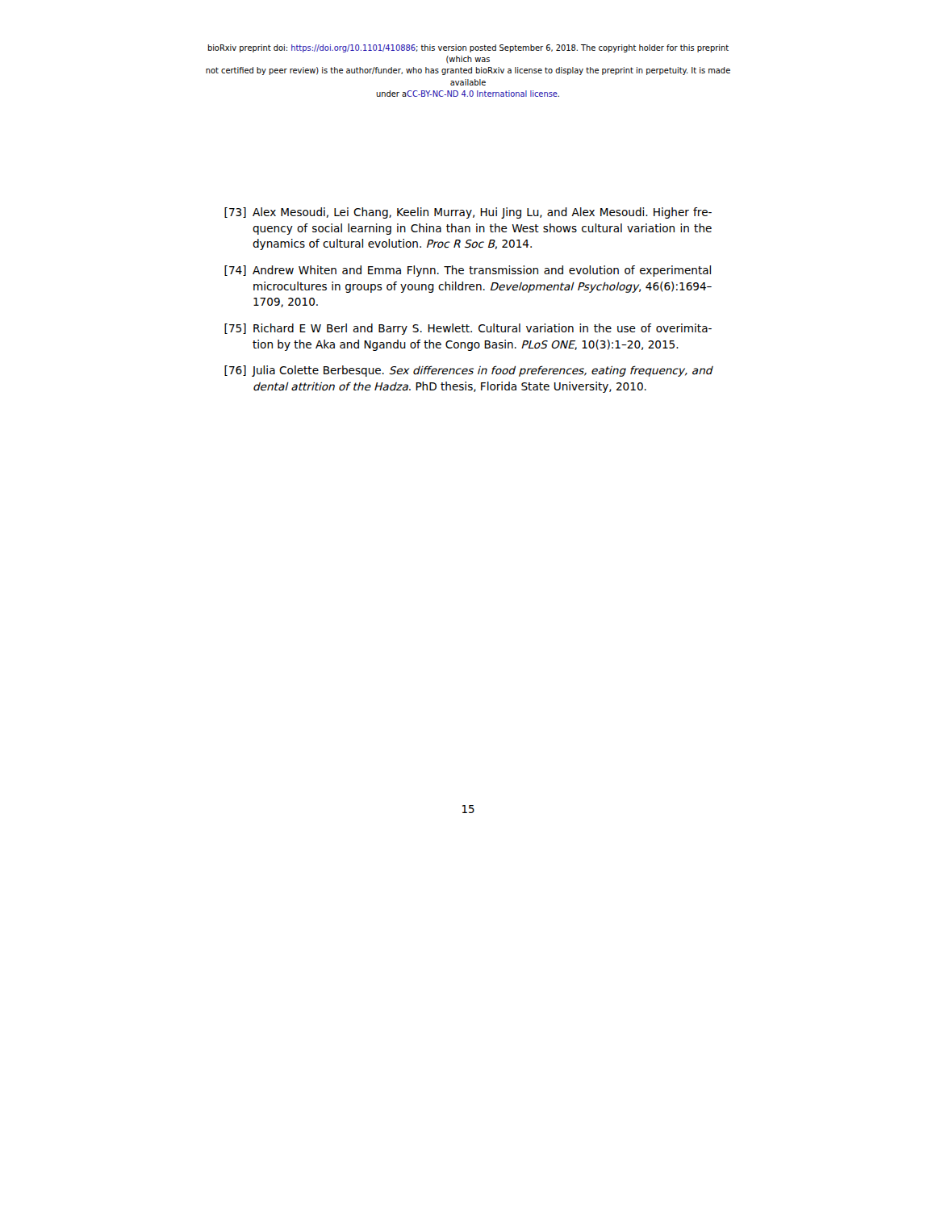bioRxiv preprint doi: https://doi.org/10.1101/410886; this version posted September 6, 2018. The copyright holder for this preprint (which was
not certified by peer review) is the author/funder, who has granted bioRxiv a license to display the preprint in perpetuity. It is made available
under aCC-BY-NC-ND 4.0 International license.
[73]
Alex Mesoudi, Lei Chang, Keelin Murray, Hui Jing Lu, and Alex Mesoudi. Higher frequency of social learning in China than in the West shows cultural variation in the dynamics of cultural evolution. Proc R Soc B, 2014.
[74]
Andrew Whiten and Emma Flynn. The transmission and evolution of experimental microcultures in groups of young children. Developmental Psychology, 46(6):1694–1709, 2010.
[75]
Richard E W Berl and Barry S. Hewlett. Cultural variation in the use of overimitation by the Aka and Ngandu of the Congo Basin. PLoS ONE, 10(3):1–20, 2015.
[76]
Julia Colette Berbesque. Sex differences in food preferences, eating frequency, and dental attrition of the Hadza. PhD thesis, Florida State University, 2010.
15